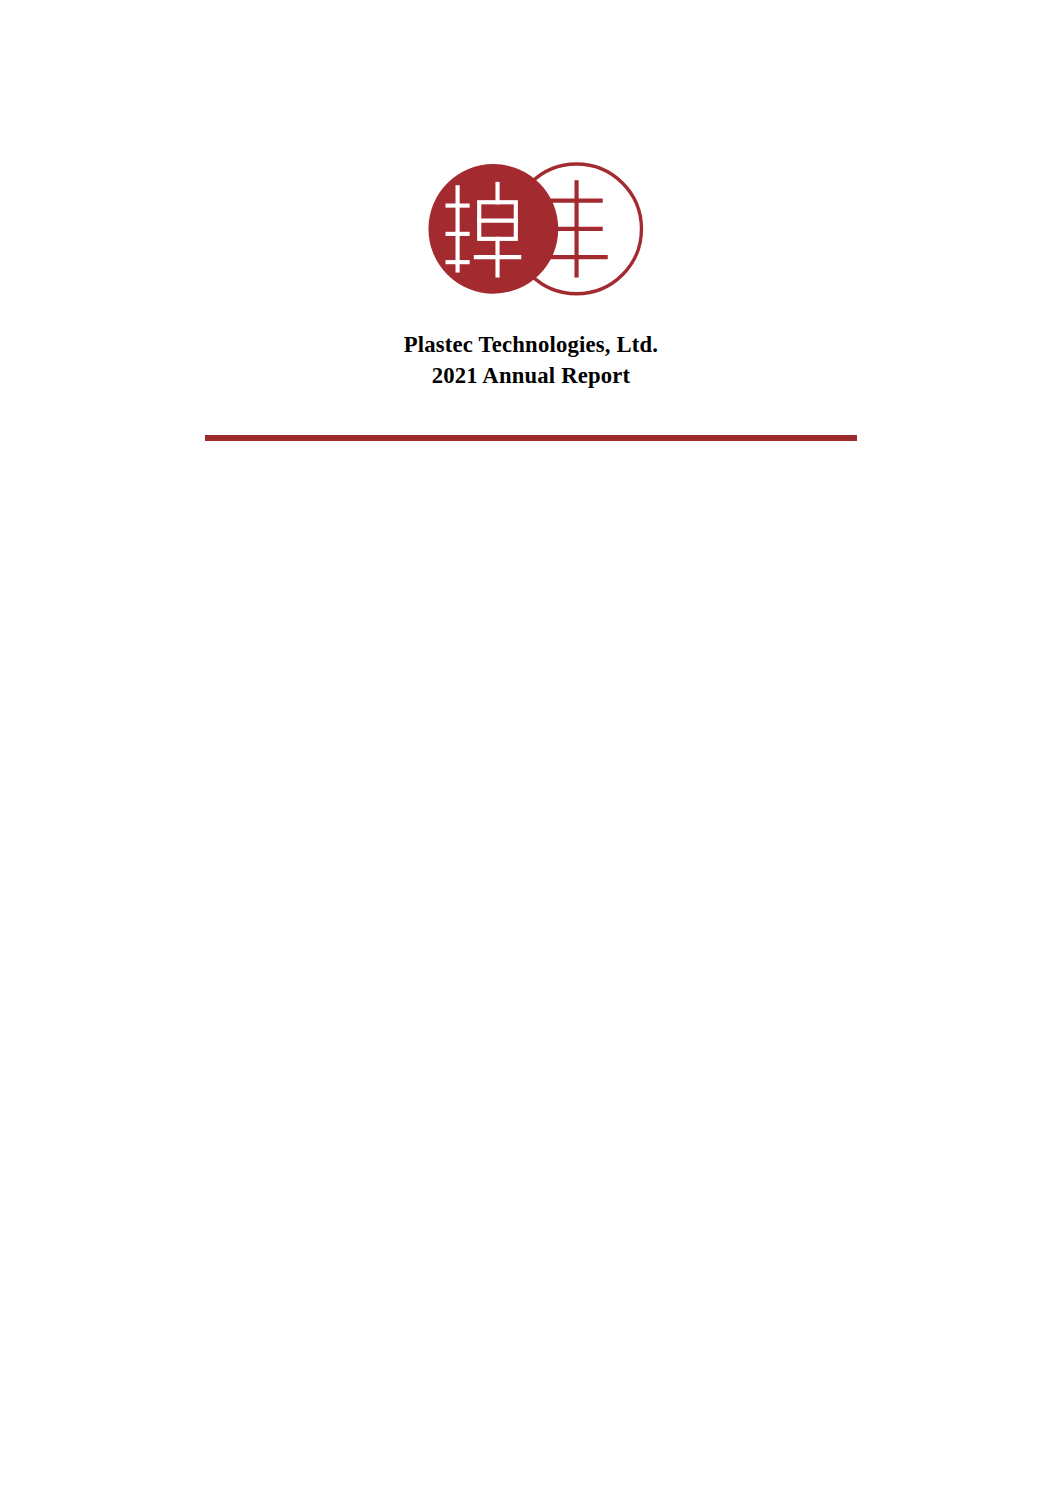Plastec Technologies, Ltd.
2021 Annual Report